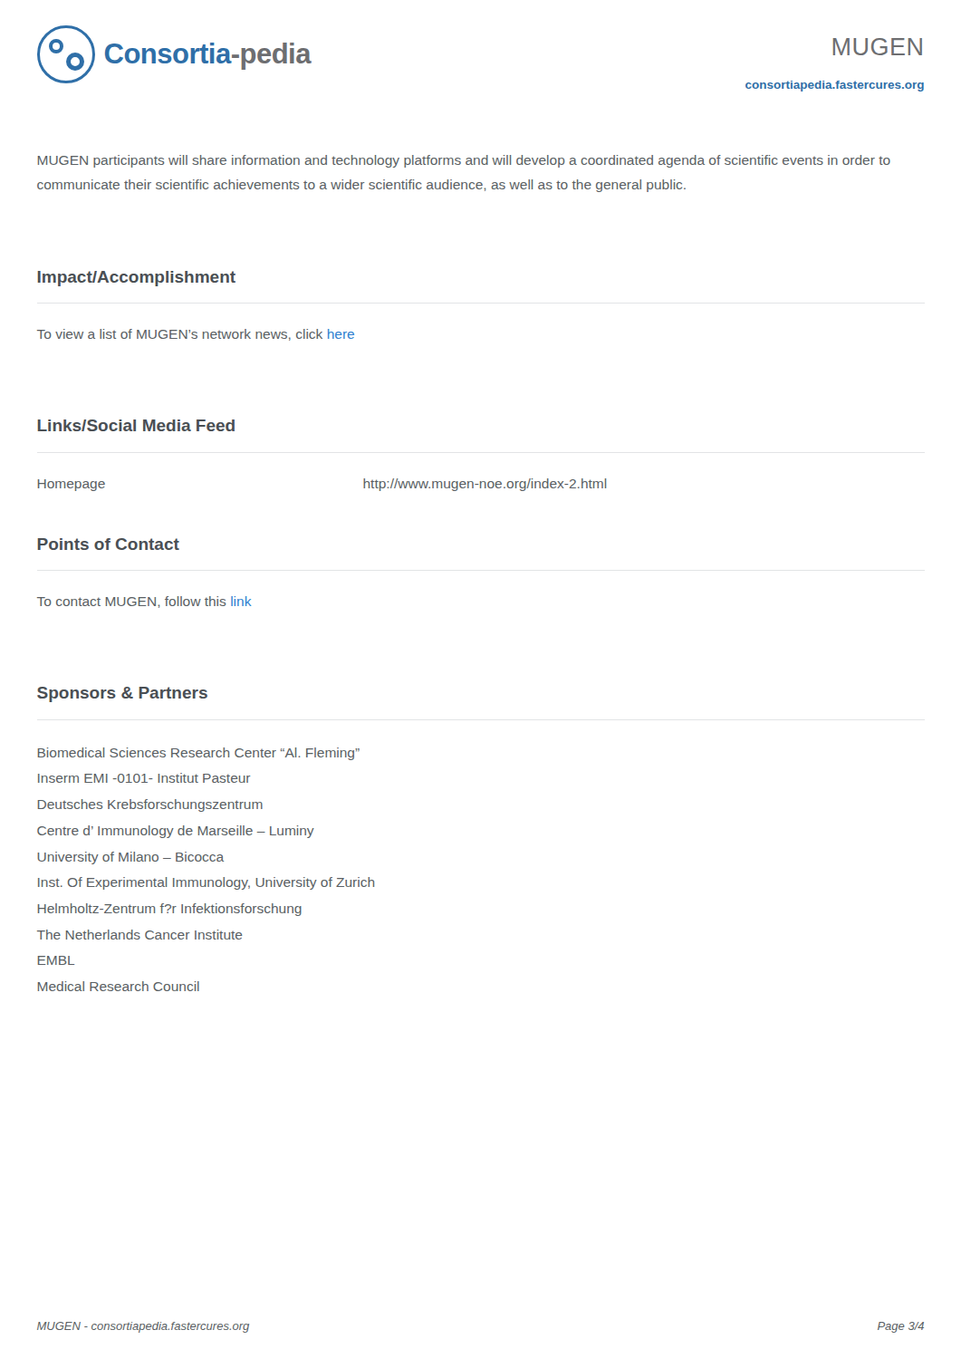Consortia-pedia
MUGEN
consortiapedia.fastercures.org
MUGEN participants will share information and technology platforms and will develop a coordinated agenda of scientific events in order to communicate their scientific achievements to a wider scientific audience, as well as to the general public.
Impact/Accomplishment
To view a list of MUGEN’s network news, click here
Links/Social Media Feed
Homepage
http://www.mugen-noe.org/index-2.html
Points of Contact
To contact MUGEN, follow this link
Sponsors & Partners
Biomedical Sciences Research Center “Al. Fleming”
Inserm EMI -0101- Institut Pasteur
Deutsches Krebsforschungszentrum
Centre d’ Immunology de Marseille – Luminy
University of Milano – Bicocca
Inst. Of Experimental Immunology, University of Zurich
Helmholtz-Zentrum f?r Infektionsforschung
The Netherlands Cancer Institute
EMBL
Medical Research Council
MUGEN - consortiapedia.fastercures.org
Page 3/4